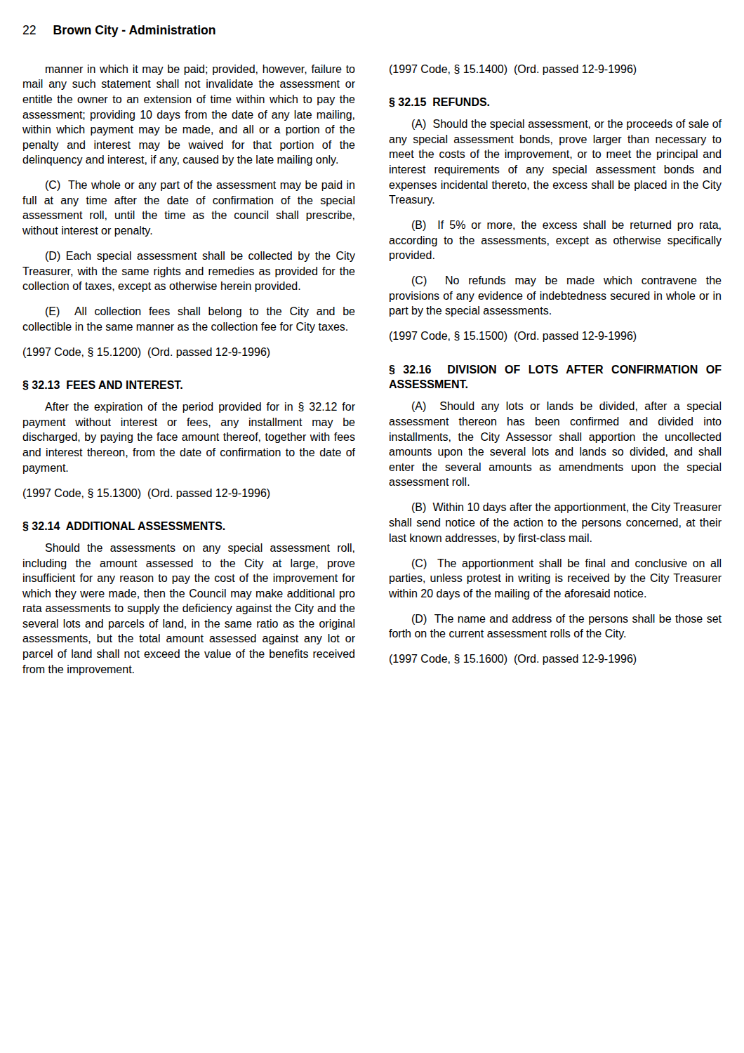22 Brown City - Administration
manner in which it may be paid; provided, however, failure to mail any such statement shall not invalidate the assessment or entitle the owner to an extension of time within which to pay the assessment; providing 10 days from the date of any late mailing, within which payment may be made, and all or a portion of the penalty and interest may be waived for that portion of the delinquency and interest, if any, caused by the late mailing only.
(C) The whole or any part of the assessment may be paid in full at any time after the date of confirmation of the special assessment roll, until the time as the council shall prescribe, without interest or penalty.
(D) Each special assessment shall be collected by the City Treasurer, with the same rights and remedies as provided for the collection of taxes, except as otherwise herein provided.
(E) All collection fees shall belong to the City and be collectible in the same manner as the collection fee for City taxes.
(1997 Code, § 15.1200) (Ord. passed 12-9-1996)
§ 32.13 FEES AND INTEREST.
After the expiration of the period provided for in § 32.12 for payment without interest or fees, any installment may be discharged, by paying the face amount thereof, together with fees and interest thereon, from the date of confirmation to the date of payment.
(1997 Code, § 15.1300) (Ord. passed 12-9-1996)
§ 32.14 ADDITIONAL ASSESSMENTS.
Should the assessments on any special assessment roll, including the amount assessed to the City at large, prove insufficient for any reason to pay the cost of the improvement for which they were made, then the Council may make additional pro rata assessments to supply the deficiency against the City and the several lots and parcels of land, in the same ratio as the original assessments, but the total amount assessed against any lot or parcel of land shall not exceed the value of the benefits received from the improvement.
(1997 Code, § 15.1400) (Ord. passed 12-9-1996)
§ 32.15 REFUNDS.
(A) Should the special assessment, or the proceeds of sale of any special assessment bonds, prove larger than necessary to meet the costs of the improvement, or to meet the principal and interest requirements of any special assessment bonds and expenses incidental thereto, the excess shall be placed in the City Treasury.
(B) If 5% or more, the excess shall be returned pro rata, according to the assessments, except as otherwise specifically provided.
(C) No refunds may be made which contravene the provisions of any evidence of indebtedness secured in whole or in part by the special assessments.
(1997 Code, § 15.1500) (Ord. passed 12-9-1996)
§ 32.16 DIVISION OF LOTS AFTER CONFIRMATION OF ASSESSMENT.
(A) Should any lots or lands be divided, after a special assessment thereon has been confirmed and divided into installments, the City Assessor shall apportion the uncollected amounts upon the several lots and lands so divided, and shall enter the several amounts as amendments upon the special assessment roll.
(B) Within 10 days after the apportionment, the City Treasurer shall send notice of the action to the persons concerned, at their last known addresses, by first-class mail.
(C) The apportionment shall be final and conclusive on all parties, unless protest in writing is received by the City Treasurer within 20 days of the mailing of the aforesaid notice.
(D) The name and address of the persons shall be those set forth on the current assessment rolls of the City.
(1997 Code, § 15.1600) (Ord. passed 12-9-1996)